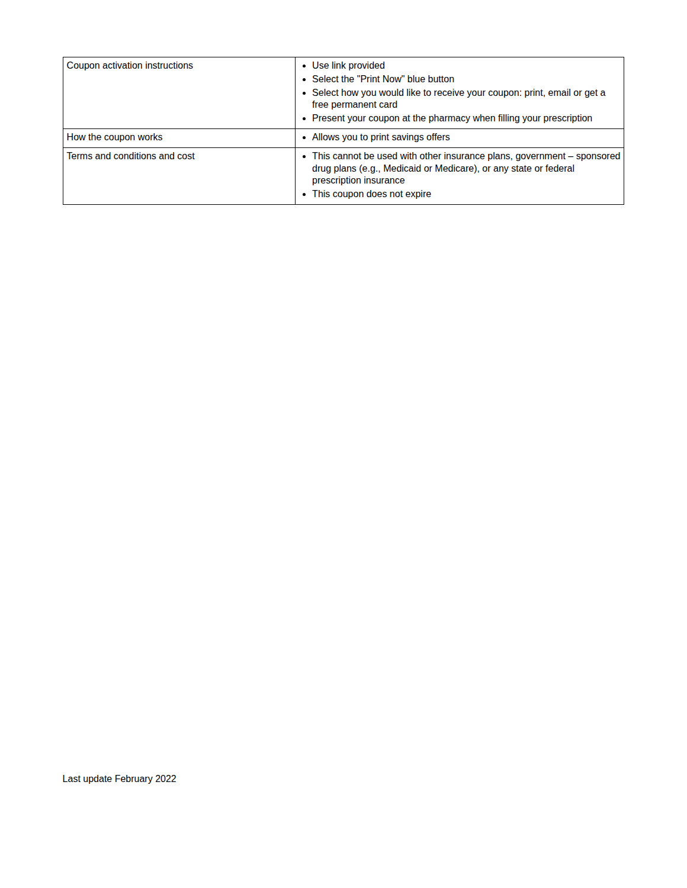| Coupon activation instructions | Use link provided Select the "Print Now" blue button Select how you would like to receive your coupon: print, email or get a free permanent card Present your coupon at the pharmacy when filling your prescription |
| How the coupon works | Allows you to print savings offers |
| Terms and conditions and cost | This cannot be used with other insurance plans, government – sponsored drug plans (e.g., Medicaid or Medicare), or any state or federal prescription insurance This coupon does not expire |
Last update February 2022